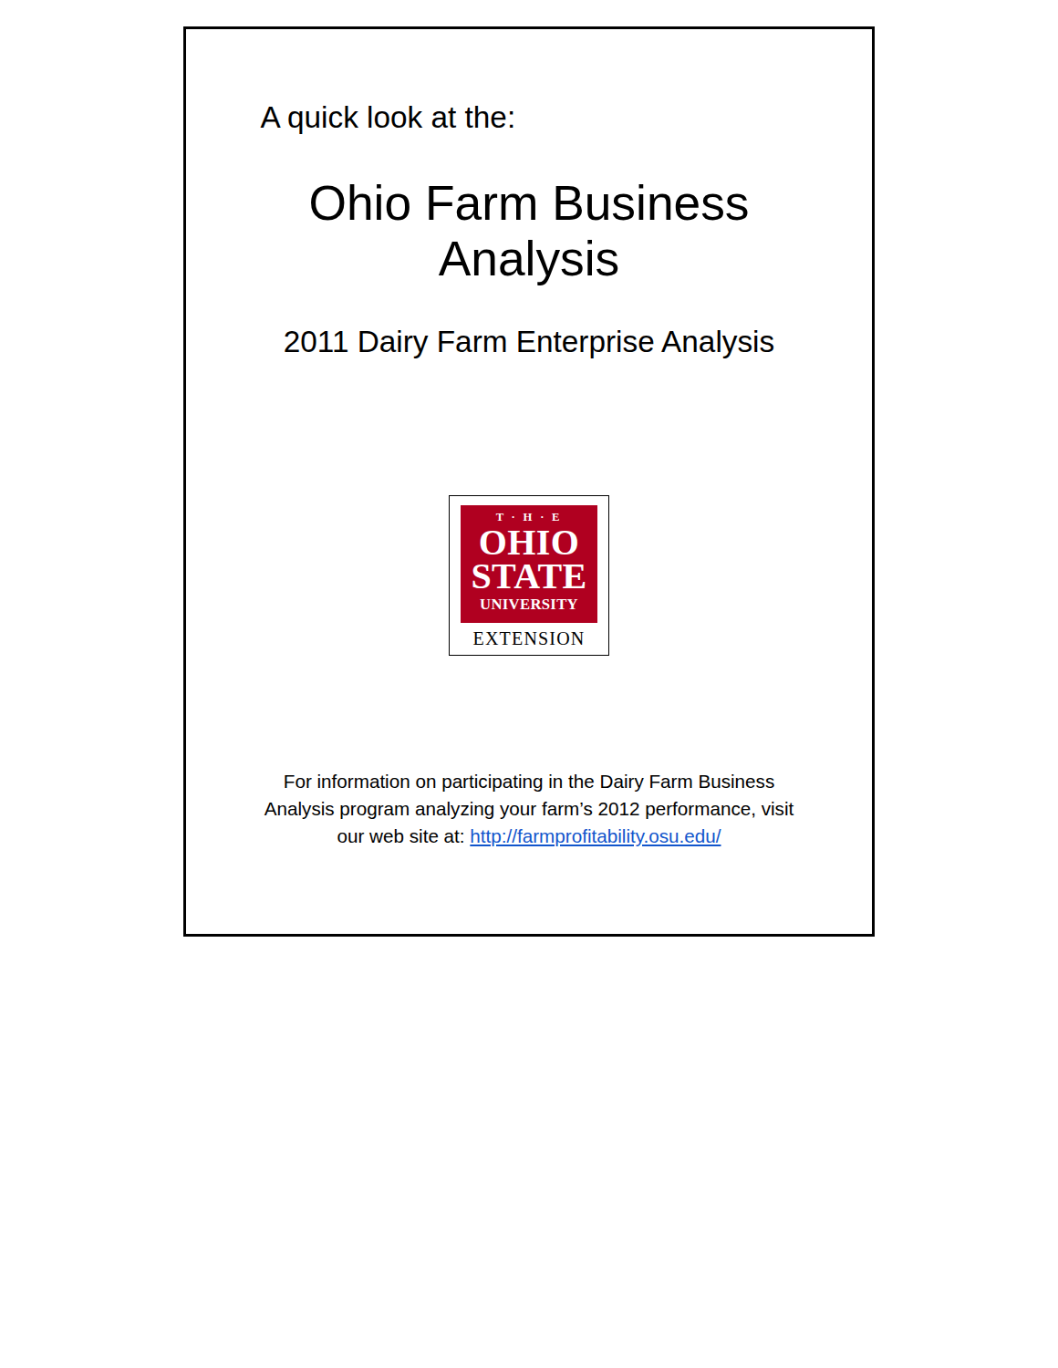A quick look at the:
Ohio Farm Business Analysis
2011 Dairy Farm Enterprise Analysis
T · H · E
OHIO
STATE
UNIVERSITY
EXTENSION
For information on participating in the Dairy Farm Business
Analysis program analyzing your farm’s 2012 performance, visit
our web site at: http://farmprofitability.osu.edu/